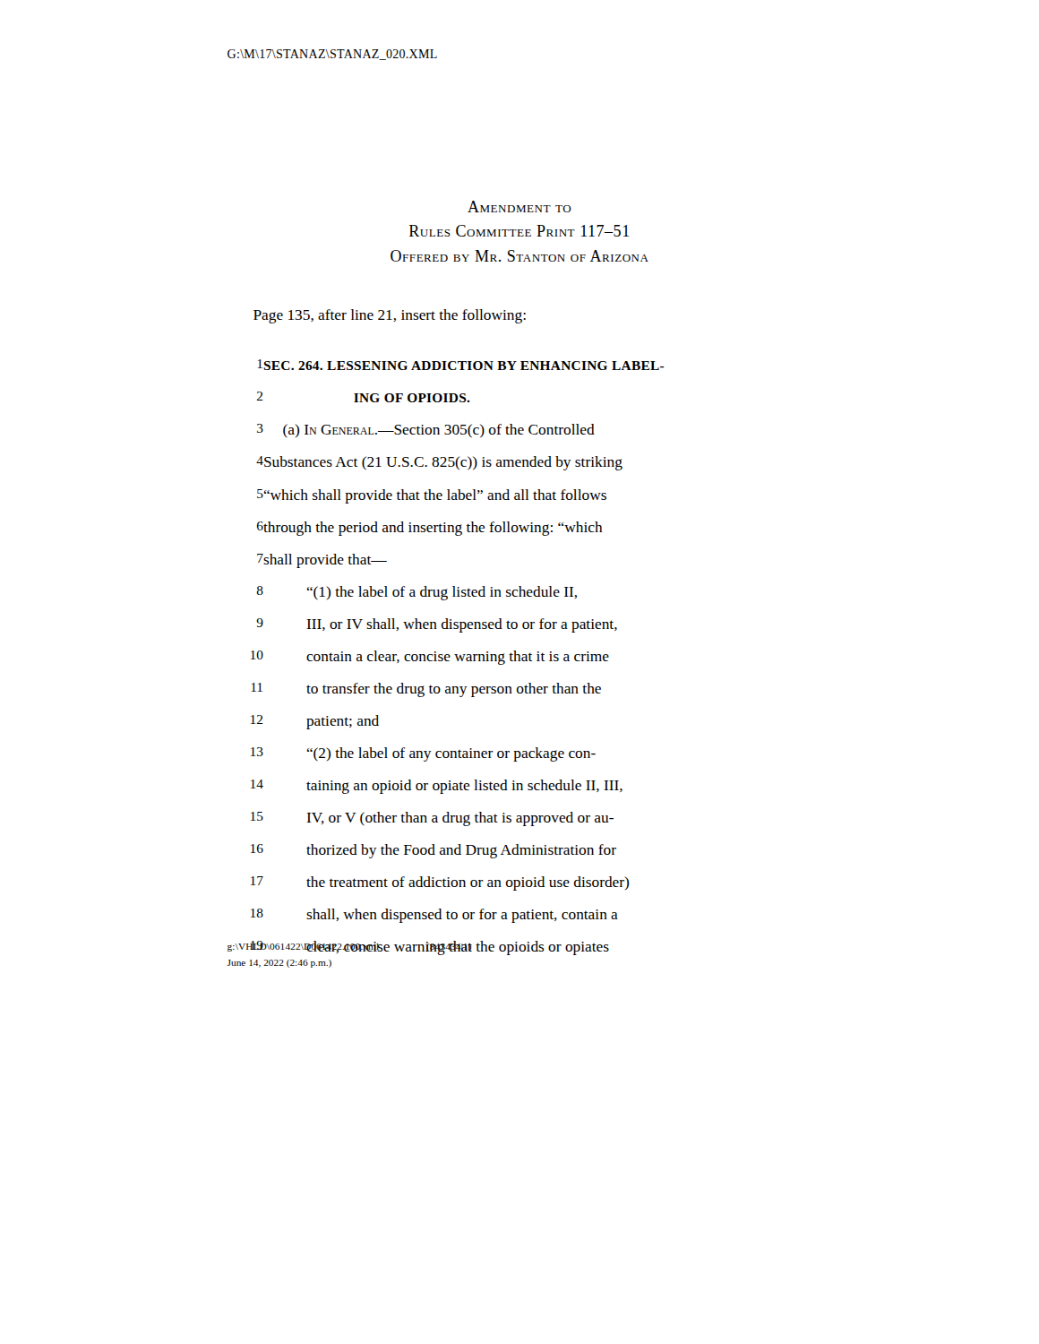G:\M\17\STANAZ\STANAZ_020.XML
Amendment to
Rules Committee Print 117–51
Offered by Mr. Stanton of Arizona
Page 135, after line 21, insert the following:
| 1 | SEC. 264. LESSENING ADDICTION BY ENHANCING LABEL- |
| 2 | ING OF OPIOIDS. |
| 3 | (a) In General. —Section 305(c) of the Controlled |
| 4 | Substances Act (21 U.S.C. 825(c)) is amended by striking |
| 5 | “which shall provide that the label” and all that follows |
| 6 | through the period and inserting the following: “which |
| 7 | shall provide that— |
| 8 | “(1) the label of a drug listed in schedule II, |
| 9 | III, or IV shall, when dispensed to or for a patient, |
| 10 | contain a clear, concise warning that it is a crime |
| 11 | to transfer the drug to any person other than the |
| 12 | patient; and |
| 13 | “(2) the label of any container or package con- |
| 14 | taining an opioid or opiate listed in schedule II, III, |
| 15 | IV, or V (other than a drug that is approved or au- |
| 16 | thorized by the Food and Drug Administration for |
| 17 | the treatment of addiction or an opioid use disorder) |
| 18 | shall, when dispensed to or for a patient, contain a |
| 19 | clear, concise warning that the opioids or opiates |
g:\VHLD\061422\D061422.100.xml (843434|1)
June 14, 2022 (2:46 p.m.)